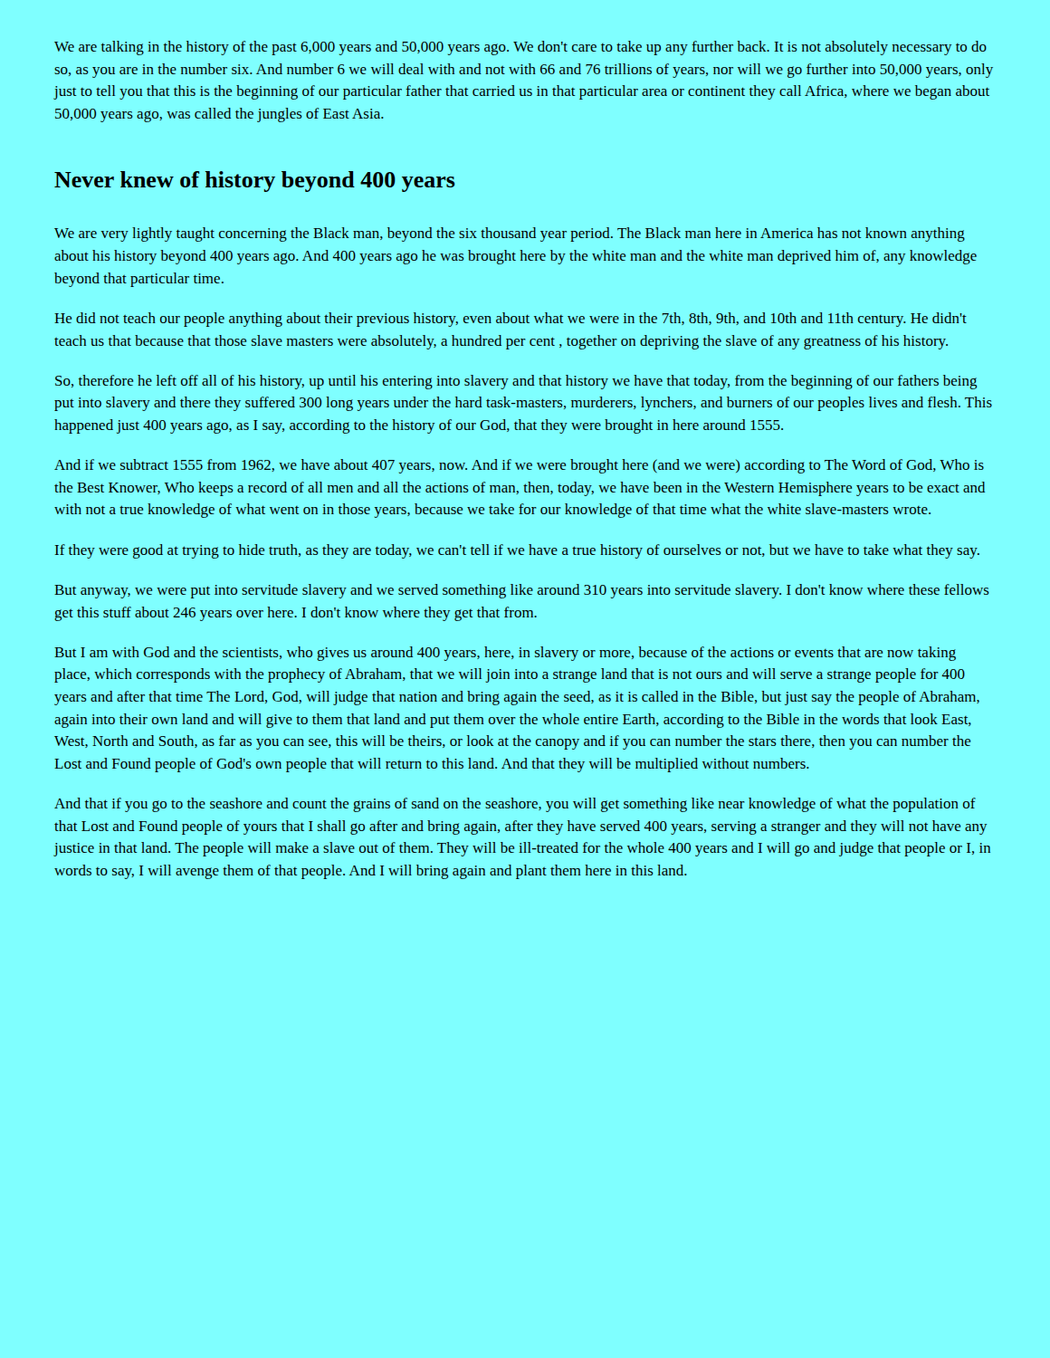We are talking in the history of the past 6,000 years and 50,000 years ago. We don't care to take up any further back. It is not absolutely necessary to do so, as you are in the number six. And number 6 we will deal with and not with 66 and 76 trillions of years, nor will we go further into 50,000 years, only just to tell you that this is the beginning of our particular father that carried us in that particular area or continent they call Africa, where we began about 50,000 years ago, was called the jungles of East Asia.
Never knew of history beyond 400 years
We are very lightly taught concerning the Black man, beyond the six thousand year period. The Black man here in America has not known anything about his history beyond 400 years ago. And 400 years ago he was brought here by the white man and the white man deprived him of, any knowledge beyond that particular time.
He did not teach our people anything about their previous history, even about what we were in the 7th, 8th, 9th, and 10th and 11th century. He didn't teach us that because that those slave masters were absolutely, a hundred per cent , together on depriving the slave of any greatness of his history.
So, therefore he left off all of his history, up until his entering into slavery and that history we have that today, from the beginning of our fathers being put into slavery and there they suffered 300 long years under the hard task-masters, murderers, lynchers, and burners of our peoples lives and flesh. This happened just 400 years ago, as I say, according to the history of our God, that they were brought in here around 1555.
And if we subtract 1555 from 1962, we have about 407 years, now. And if we were brought here (and we were) according to The Word of God, Who is the Best Knower, Who keeps a record of all men and all the actions of man, then, today, we have been in the Western Hemisphere years to be exact and with not a true knowledge of what went on in those years, because we take for our knowledge of that time what the white slave-masters wrote.
If they were good at trying to hide truth, as they are today, we can't tell if we have a true history of ourselves or not, but we have to take what they say.
But anyway, we were put into servitude slavery and we served something like around 310 years into servitude slavery. I don't know where these fellows get this stuff about 246 years over here. I don't know where they get that from.
But I am with God and the scientists, who gives us around 400 years, here, in slavery or more, because of the actions or events that are now taking place, which corresponds with the prophecy of Abraham, that we will join into a strange land that is not ours and will serve a strange people for 400 years and after that time The Lord, God, will judge that nation and bring again the seed, as it is called in the Bible, but just say the people of Abraham, again into their own land and will give to them that land and put them over the whole entire Earth, according to the Bible in the words that look East, West, North and South, as far as you can see, this will be theirs, or look at the canopy and if you can number the stars there, then you can number the Lost and Found people of God's own people that will return to this land. And that they will be multiplied without numbers.
And that if you go to the seashore and count the grains of sand on the seashore, you will get something like near knowledge of what the population of that Lost and Found people of yours that I shall go after and bring again, after they have served 400 years, serving a stranger and they will not have any justice in that land. The people will make a slave out of them. They will be ill-treated for the whole 400 years and I will go and judge that people or I, in words to say, I will avenge them of that people. And I will bring again and plant them here in this land.